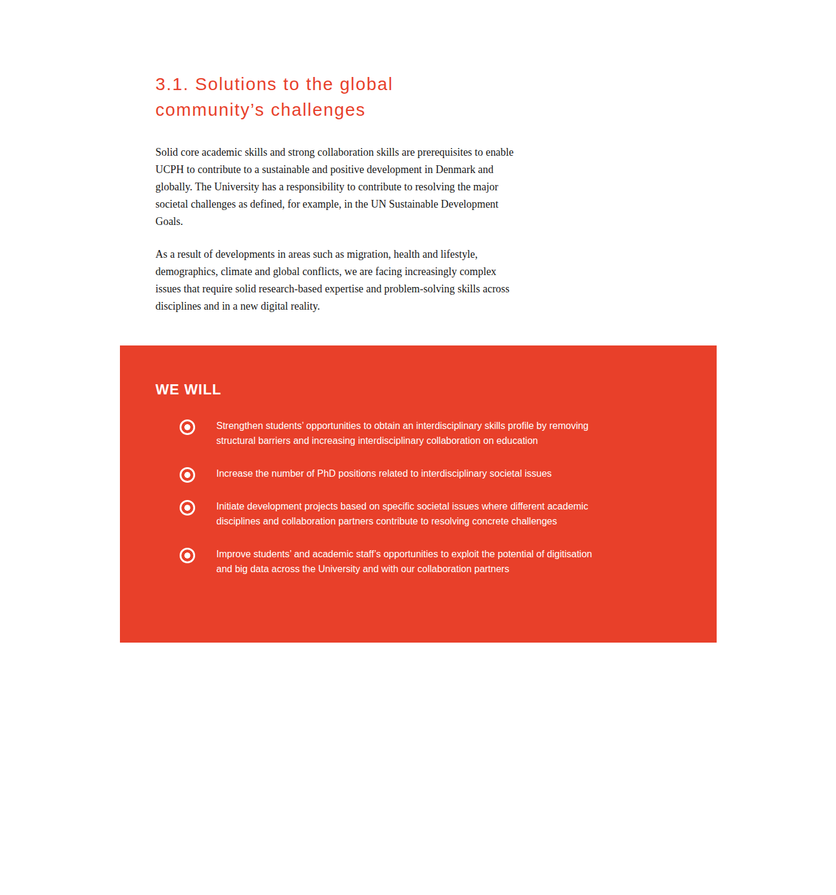3.1. Solutions to the global community’s challenges
Solid core academic skills and strong collaboration skills are prerequisites to enable UCPH to contribute to a sustainable and positive development in Denmark and globally. The University has a responsibility to contribute to resolving the major societal challenges as defined, for example, in the UN Sustainable Development Goals.
As a result of developments in areas such as migration, health and lifestyle, demographics, climate and global conflicts, we are facing increasingly complex issues that require solid research-based expertise and problem-solving skills across disciplines and in a new digital reality.
WE WILL
Strengthen students’ opportunities to obtain an interdisciplinary skills profile by removing structural barriers and increasing interdisciplinary collaboration on education
Increase the number of PhD positions related to interdisciplinary societal issues
Initiate development projects based on specific societal issues where different academic disciplines and collaboration partners contribute to resolving concrete challenges
Improve students’ and academic staff’s opportunities to exploit the potential of digitisation and big data across the University and with our collaboration partners